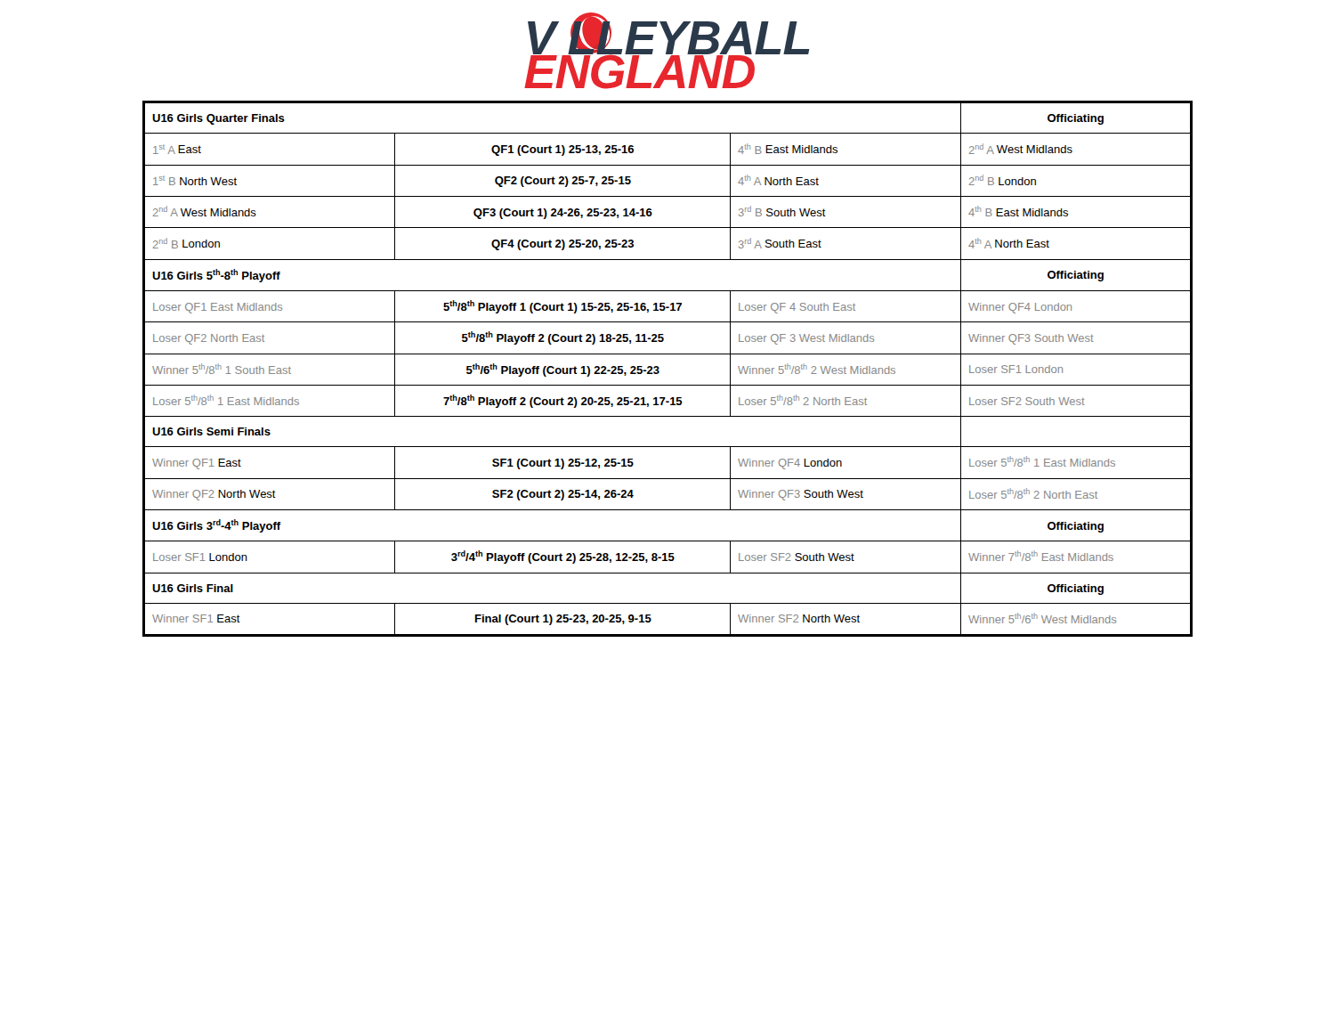V LLEYBALL ENGLAND
| U16 Girls Quarter Finals | Officiating |
| 1 st A East | QF1 (Court 1) 25-13, 25-16 | 4 th B East Midlands | 2 nd A West Midlands |
| 1 st B North West | QF2 (Court 2) 25-7, 25-15 | 4 th A North East | 2 nd B London |
| 2 nd A West Midlands | QF3 (Court 1) 24-26, 25-23, 14-16 | 3 rd B South West | 4 th B East Midlands |
| 2 nd B London | QF4 (Court 2) 25-20, 25-23 | 3 rd A South East | 4 th A North East |
| U16 Girls 5 th -8 th Playoff | Officiating |
| Loser QF1 East Midlands | 5 th /8 th Playoff 1 (Court 1) 15-25, 25-16, 15-17 | Loser QF 4 South East | Winner QF4 London |
| Loser QF2 North East | 5 th /8 th Playoff 2 (Court 2) 18-25, 11-25 | Loser QF 3 West Midlands | Winner QF3 South West |
| Winner 5 th /8 th 1 South East | 5 th /6 th Playoff (Court 1) 22-25, 25-23 | Winner 5 th /8 th 2 West Midlands | Loser SF1 London |
| Loser 5 th /8 th 1 East Midlands | 7 th /8 th Playoff 2 (Court 2) 20-25, 25-21, 17-15 | Loser 5 th /8 th 2 North East | Loser SF2 South West |
| U16 Girls Semi Finals | |
| Winner QF1 East | SF1 (Court 1) 25-12, 25-15 | Winner QF4 London | Loser 5 th /8 th 1 East Midlands |
| Winner QF2 North West | SF2 (Court 2) 25-14, 26-24 | Winner QF3 South West | Loser 5 th /8 th 2 North East |
| U16 Girls 3 rd -4 th Playoff | Officiating |
| Loser SF1 London | 3 rd /4 th Playoff (Court 2) 25-28, 12-25, 8-15 | Loser SF2 South West | Winner 7 th /8 th East Midlands |
| U16 Girls Final | Officiating |
| Winner SF1 East | Final (Court 1) 25-23, 20-25, 9-15 | Winner SF2 North West | Winner 5 th /6 th West Midlands |